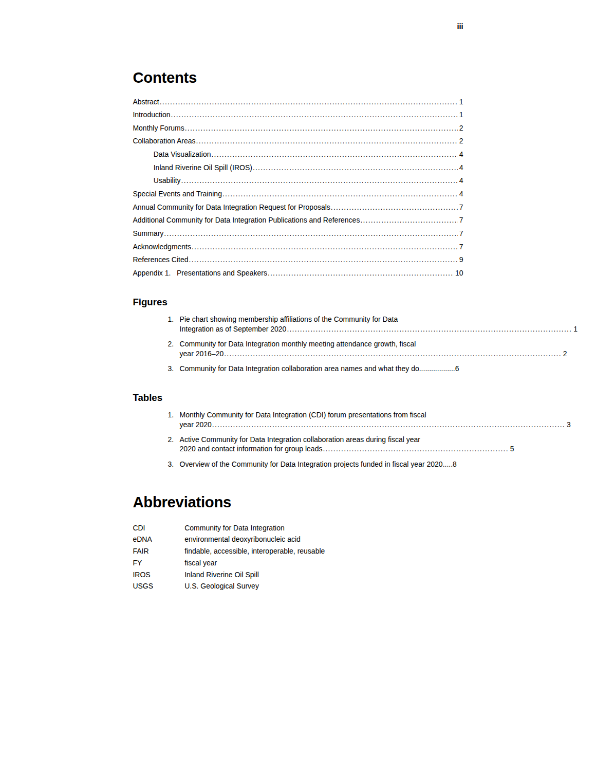iii
Contents
Abstract ................................................................................................................................................................. 1
Introduction .......................................................................................................................................................... 1
Monthly Forums .................................................................................................................................................. 2
Collaboration Areas .......................................................................................................................................... 2
Data Visualization ......................................................................................................................... 4
Inland Riverine Oil Spill (IROS) ....................................................................................................... 4
Usability ......................................................................................................................................... 4
Special Events and Training ....................................................................................................................... 4
Annual Community for Data Integration Request for Proposals ......................................................... 7
Additional Community for Data Integration Publications and References ....................................... 7
Summary .............................................................................................................................................................. 7
Acknowledgments ............................................................................................................................................. 7
References Cited ................................................................................................................................................ 9
Appendix 1. Presentations and Speakers ......................................................................................... 10
Figures
1. Pie chart showing membership affiliations of the Community for Data Integration as of September 2020 ............................................................................................................. 1
2. Community for Data Integration monthly meeting attendance growth, fiscal year 2016–20 ................................................................................................................................. 2
3. Community for Data Integration collaboration area names and what they do .................. 6
Tables
1. Monthly Community for Data Integration (CDI) forum presentations from fiscal year 2020 ....................................................................................................................................... 3
2. Active Community for Data Integration collaboration areas during fiscal year 2020 and contact information for group leads ....................................................................... 5
3. Overview of the Community for Data Integration projects funded in fiscal year 2020 ..... 8
Abbreviations
| CDI | Community for Data Integration |
| eDNA | environmental deoxyribonucleic acid |
| FAIR | findable, accessible, interoperable, reusable |
| FY | fiscal year |
| IROS | Inland Riverine Oil Spill |
| USGS | U.S. Geological Survey |